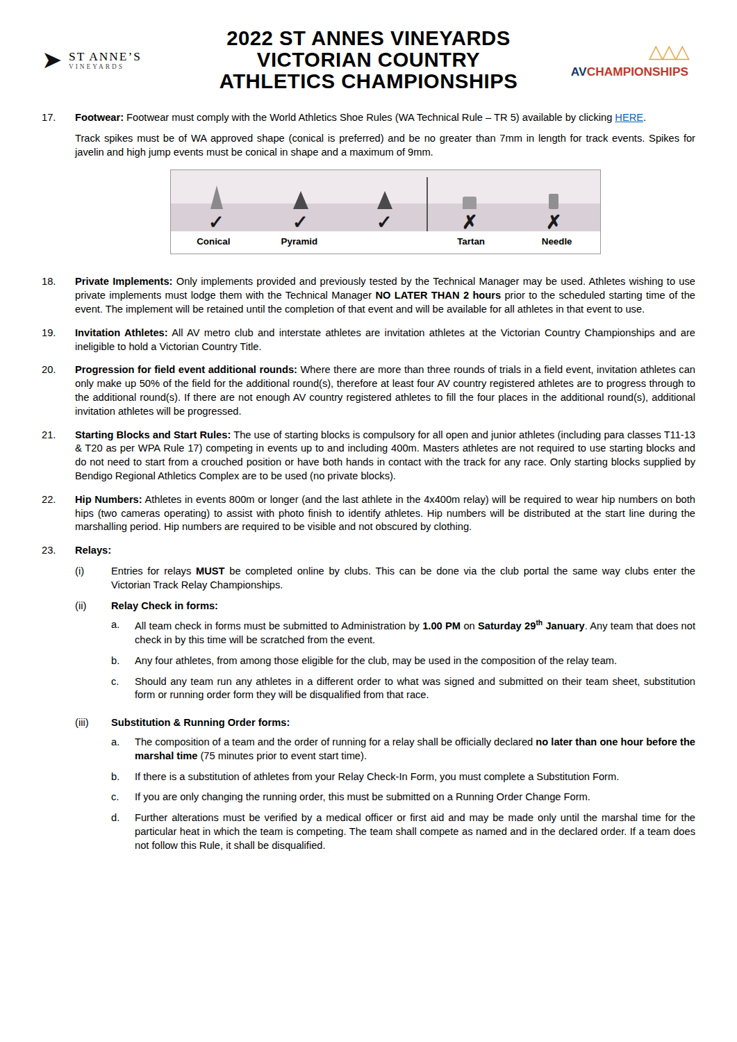➤ ST ANNE’SVINEYARDS
2022 ST ANNES VINEYARDS
VICTORIAN COUNTRY
ATHLETICS CHAMPIONSHIPS
△△△
AVCHAMPIONSHIPS
17.
Footwear: Footwear must comply with the World Athletics Shoe Rules (WA Technical Rule – TR 5) available by clicking HERE.
Track spikes must be of WA approved shape (conical is preferred) and be no greater than 7mm in length for track events. Spikes for javelin and high jump events must be conical in shape and a maximum of 9mm.
✓
✓
✓
✗
✗
Conical
Pyramid
Tartan
Needle
18.
Private Implements: Only implements provided and previously tested by the Technical Manager may be used. Athletes wishing to use private implements must lodge them with the Technical Manager NO LATER THAN 2 hours prior to the scheduled starting time of the event. The implement will be retained until the completion of that event and will be available for all athletes in that event to use.
19.
Invitation Athletes: All AV metro club and interstate athletes are invitation athletes at the Victorian Country Championships and are ineligible to hold a Victorian Country Title.
20.
Progression for field event additional rounds: Where there are more than three rounds of trials in a field event, invitation athletes can only make up 50% of the field for the additional round(s), therefore at least four AV country registered athletes are to progress through to the additional round(s). If there are not enough AV country registered athletes to fill the four places in the additional round(s), additional invitation athletes will be progressed.
21.
Starting Blocks and Start Rules: The use of starting blocks is compulsory for all open and junior athletes (including para classes T11-13 & T20 as per WPA Rule 17) competing in events up to and including 400m. Masters athletes are not required to use starting blocks and do not need to start from a crouched position or have both hands in contact with the track for any race. Only starting blocks supplied by Bendigo Regional Athletics Complex are to be used (no private blocks).
22.
Hip Numbers: Athletes in events 800m or longer (and the last athlete in the 4x400m relay) will be required to wear hip numbers on both hips (two cameras operating) to assist with photo finish to identify athletes. Hip numbers will be distributed at the start line during the marshalling period. Hip numbers are required to be visible and not obscured by clothing.
23.
Relays:
(i)
Entries for relays MUST be completed online by clubs. This can be done via the club portal the same way clubs enter the Victorian Track Relay Championships.
(ii)
Relay Check in forms:
a.
All team check in forms must be submitted to Administration by 1.00 PM on Saturday 29th January. Any team that does not check in by this time will be scratched from the event.
b.
Any four athletes, from among those eligible for the club, may be used in the composition of the relay team.
c.
Should any team run any athletes in a different order to what was signed and submitted on their team sheet, substitution form or running order form they will be disqualified from that race.
(iii)
Substitution & Running Order forms:
a.
The composition of a team and the order of running for a relay shall be officially declared no later than one hour before the marshal time (75 minutes prior to event start time).
b.
If there is a substitution of athletes from your Relay Check-In Form, you must complete a Substitution Form.
c.
If you are only changing the running order, this must be submitted on a Running Order Change Form.
d.
Further alterations must be verified by a medical officer or first aid and may be made only until the marshal time for the particular heat in which the team is competing. The team shall compete as named and in the declared order. If a team does not follow this Rule, it shall be disqualified.